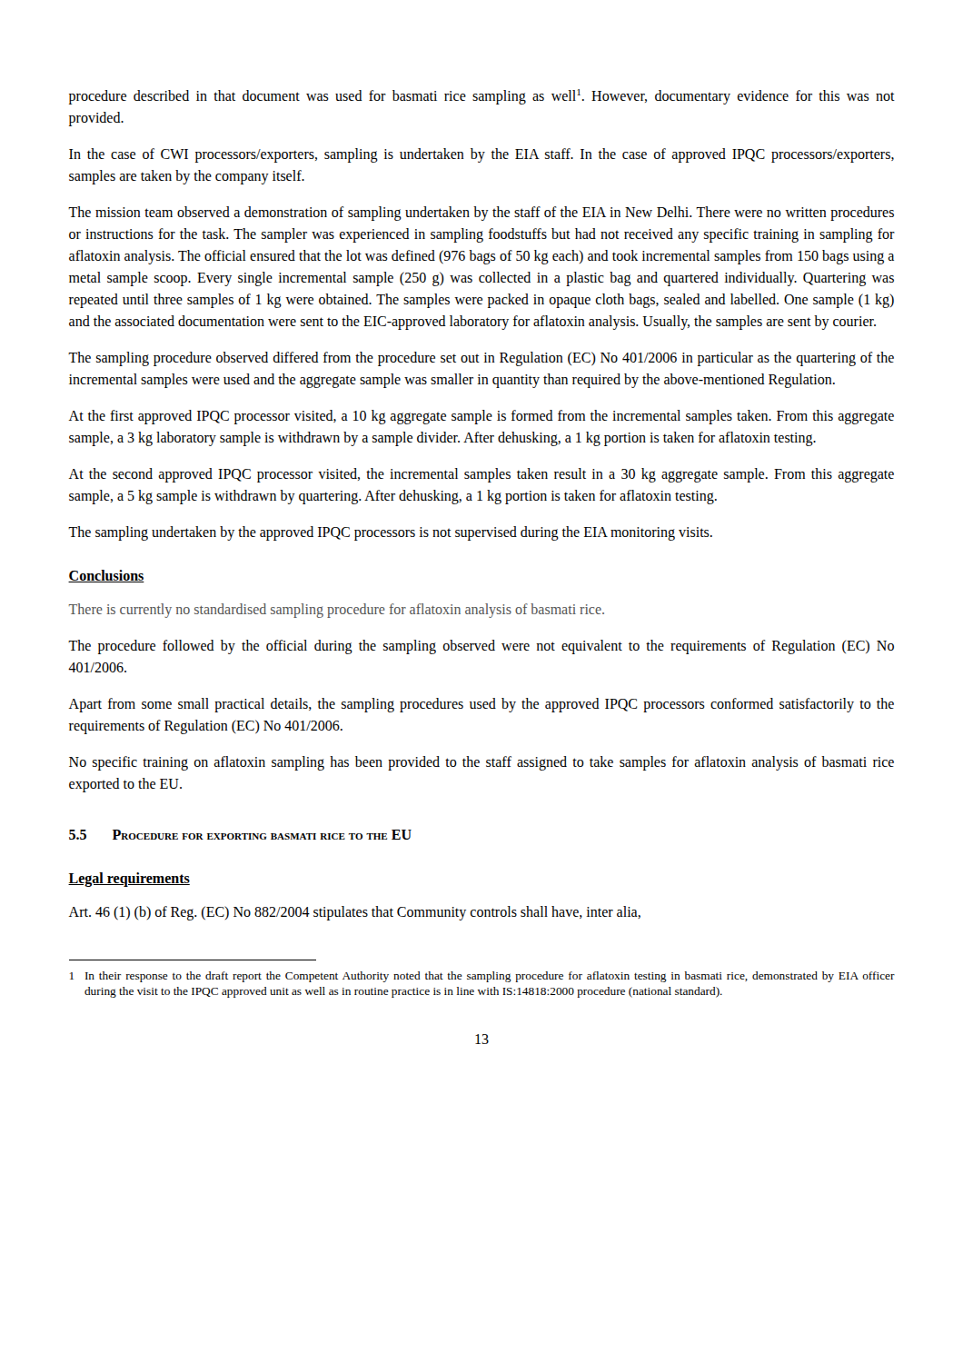procedure described in that document was used for basmati rice sampling as well1. However, documentary evidence for this was not provided.
In the case of CWI processors/exporters, sampling is undertaken by the EIA staff. In the case of approved IPQC processors/exporters, samples are taken by the company itself.
The mission team observed a demonstration of sampling undertaken by the staff of the EIA in New Delhi. There were no written procedures or instructions for the task. The sampler was experienced in sampling foodstuffs but had not received any specific training in sampling for aflatoxin analysis. The official ensured that the lot was defined (976 bags of 50 kg each) and took incremental samples from 150 bags using a metal sample scoop. Every single incremental sample (250 g) was collected in a plastic bag and quartered individually. Quartering was repeated until three samples of 1 kg were obtained. The samples were packed in opaque cloth bags, sealed and labelled. One sample (1 kg) and the associated documentation were sent to the EIC-approved laboratory for aflatoxin analysis. Usually, the samples are sent by courier.
The sampling procedure observed differed from the procedure set out in Regulation (EC) No 401/2006 in particular as the quartering of the incremental samples were used and the aggregate sample was smaller in quantity than required by the above-mentioned Regulation.
At the first approved IPQC processor visited, a 10 kg aggregate sample is formed from the incremental samples taken. From this aggregate sample, a 3 kg laboratory sample is withdrawn by a sample divider. After dehusking, a 1 kg portion is taken for aflatoxin testing.
At the second approved IPQC processor visited, the incremental samples taken result in a 30 kg aggregate sample. From this aggregate sample, a 5 kg sample is withdrawn by quartering. After dehusking, a 1 kg portion is taken for aflatoxin testing.
The sampling undertaken by the approved IPQC processors is not supervised during the EIA monitoring visits.
Conclusions
There is currently no standardised sampling procedure for aflatoxin analysis of basmati rice.
The procedure followed by the official during the sampling observed were not equivalent to the requirements of Regulation (EC) No 401/2006.
Apart from some small practical details, the sampling procedures used by the approved IPQC processors conformed satisfactorily to the requirements of Regulation (EC) No 401/2006.
No specific training on aflatoxin sampling has been provided to the staff assigned to take samples for aflatoxin analysis of basmati rice exported to the EU.
5.5 Procedure for exporting basmati rice to the EU
Legal requirements
Art. 46 (1) (b) of Reg. (EC) No 882/2004 stipulates that Community controls shall have, inter alia,
1 In their response to the draft report the Competent Authority noted that the sampling procedure for aflatoxin testing in basmati rice, demonstrated by EIA officer during the visit to the IPQC approved unit as well as in routine practice is in line with IS:14818:2000 procedure (national standard).
13